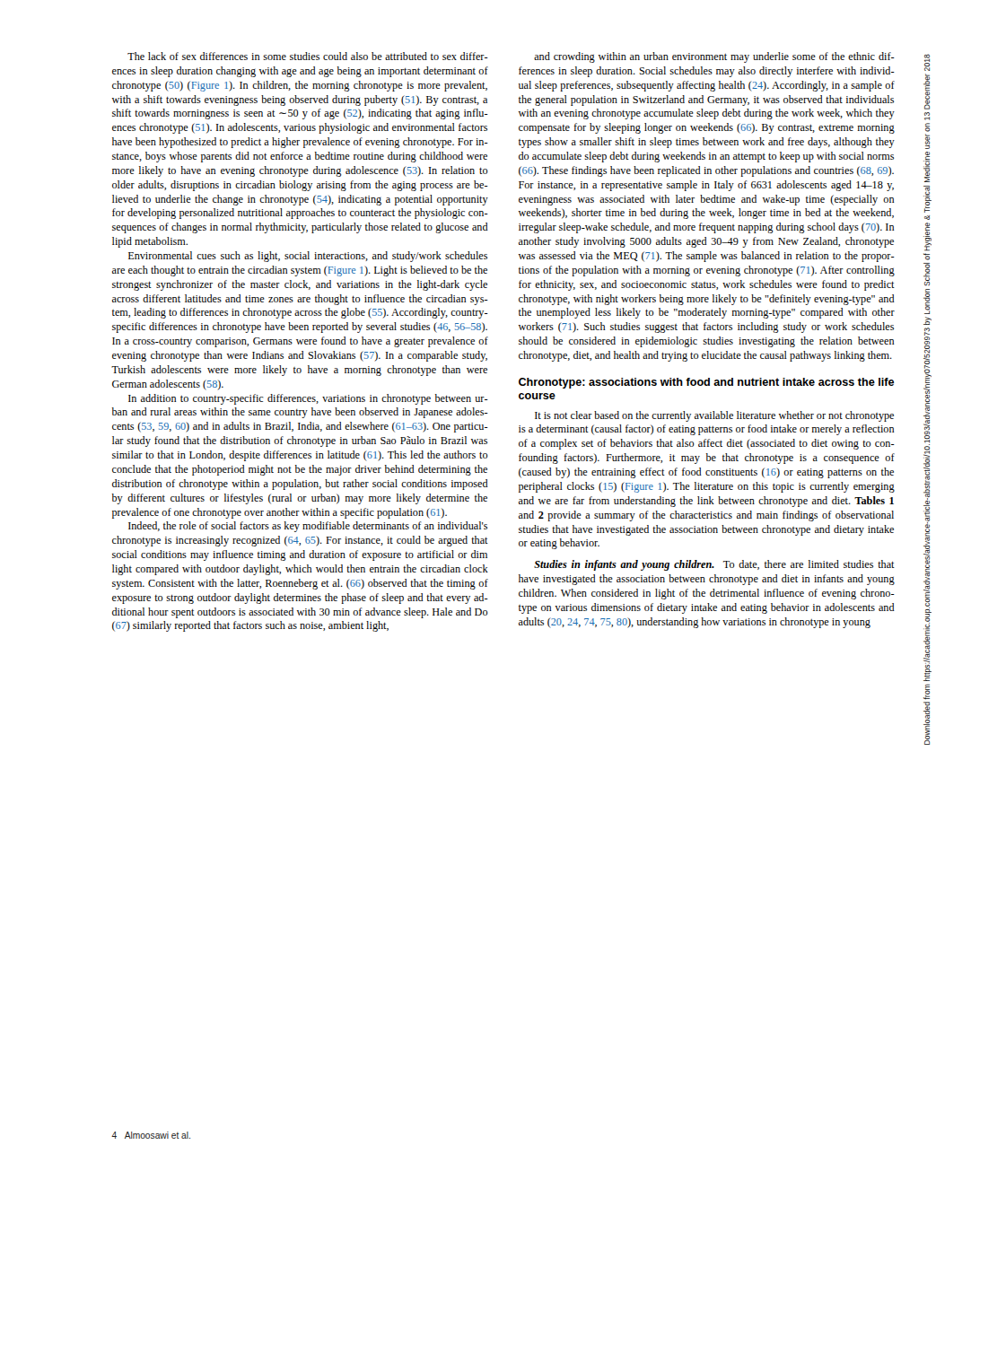Downloaded from https://academic.oup.com/advances/advance-article-abstract/doi/10.1093/advances/nmy070/5209973 by London School of Hygiene & Tropical Medicine user on 13 December 2018
The lack of sex differences in some studies could also be attributed to sex differences in sleep duration changing with age and age being an important determinant of chronotype (50) (Figure 1). In children, the morning chronotype is more prevalent, with a shift towards eveningness being observed during puberty (51). By contrast, a shift towards morningness is seen at ∼50 y of age (52), indicating that aging influences chronotype (51). In adolescents, various physiologic and environmental factors have been hypothesized to predict a higher prevalence of evening chronotype. For instance, boys whose parents did not enforce a bedtime routine during childhood were more likely to have an evening chronotype during adolescence (53). In relation to older adults, disruptions in circadian biology arising from the aging process are believed to underlie the change in chronotype (54), indicating a potential opportunity for developing personalized nutritional approaches to counteract the physiologic consequences of changes in normal rhythmicity, particularly those related to glucose and lipid metabolism.
Environmental cues such as light, social interactions, and study/work schedules are each thought to entrain the circadian system (Figure 1). Light is believed to be the strongest synchronizer of the master clock, and variations in the light-dark cycle across different latitudes and time zones are thought to influence the circadian system, leading to differences in chronotype across the globe (55). Accordingly, country-specific differences in chronotype have been reported by several studies (46, 56–58). In a cross-country comparison, Germans were found to have a greater prevalence of evening chronotype than were Indians and Slovakians (57). In a comparable study, Turkish adolescents were more likely to have a morning chronotype than were German adolescents (58).
In addition to country-specific differences, variations in chronotype between urban and rural areas within the same country have been observed in Japanese adolescents (53, 59, 60) and in adults in Brazil, India, and elsewhere (61–63). One particular study found that the distribution of chronotype in urban Sao Pãulo in Brazil was similar to that in London, despite differences in latitude (61). This led the authors to conclude that the photoperiod might not be the major driver behind determining the distribution of chronotype within a population, but rather social conditions imposed by different cultures or lifestyles (rural or urban) may more likely determine the prevalence of one chronotype over another within a specific population (61).
Indeed, the role of social factors as key modifiable determinants of an individual's chronotype is increasingly recognized (64, 65). For instance, it could be argued that social conditions may influence timing and duration of exposure to artificial or dim light compared with outdoor daylight, which would then entrain the circadian clock system. Consistent with the latter, Roenneberg et al. (66) observed that the timing of exposure to strong outdoor daylight determines the phase of sleep and that every additional hour spent outdoors is associated with 30 min of advance sleep. Hale and Do (67) similarly reported that factors such as noise, ambient light,
and crowding within an urban environment may underlie some of the ethnic differences in sleep duration. Social schedules may also directly interfere with individual sleep preferences, subsequently affecting health (24). Accordingly, in a sample of the general population in Switzerland and Germany, it was observed that individuals with an evening chronotype accumulate sleep debt during the work week, which they compensate for by sleeping longer on weekends (66). By contrast, extreme morning types show a smaller shift in sleep times between work and free days, although they do accumulate sleep debt during weekends in an attempt to keep up with social norms (66). These findings have been replicated in other populations and countries (68, 69). For instance, in a representative sample in Italy of 6631 adolescents aged 14–18 y, eveningness was associated with later bedtime and wake-up time (especially on weekends), shorter time in bed during the week, longer time in bed at the weekend, irregular sleep-wake schedule, and more frequent napping during school days (70). In another study involving 5000 adults aged 30–49 y from New Zealand, chronotype was assessed via the MEQ (71). The sample was balanced in relation to the proportions of the population with a morning or evening chronotype (71). After controlling for ethnicity, sex, and socioeconomic status, work schedules were found to predict chronotype, with night workers being more likely to be "definitely evening-type" and the unemployed less likely to be "moderately morning-type" compared with other workers (71). Such studies suggest that factors including study or work schedules should be considered in epidemiologic studies investigating the relation between chronotype, diet, and health and trying to elucidate the causal pathways linking them.
Chronotype: associations with food and nutrient intake across the life course
It is not clear based on the currently available literature whether or not chronotype is a determinant (causal factor) of eating patterns or food intake or merely a reflection of a complex set of behaviors that also affect diet (associated to diet owing to confounding factors). Furthermore, it may be that chronotype is a consequence of (caused by) the entraining effect of food constituents (16) or eating patterns on the peripheral clocks (15) (Figure 1). The literature on this topic is currently emerging and we are far from understanding the link between chronotype and diet. Tables 1 and 2 provide a summary of the characteristics and main findings of observational studies that have investigated the association between chronotype and dietary intake or eating behavior.
Studies in infants and young children. To date, there are limited studies that have investigated the association between chronotype and diet in infants and young children. When considered in light of the detrimental influence of evening chronotype on various dimensions of dietary intake and eating behavior in adolescents and adults (20, 24, 74, 75, 80), understanding how variations in chronotype in young
4 Almoosawi et al.